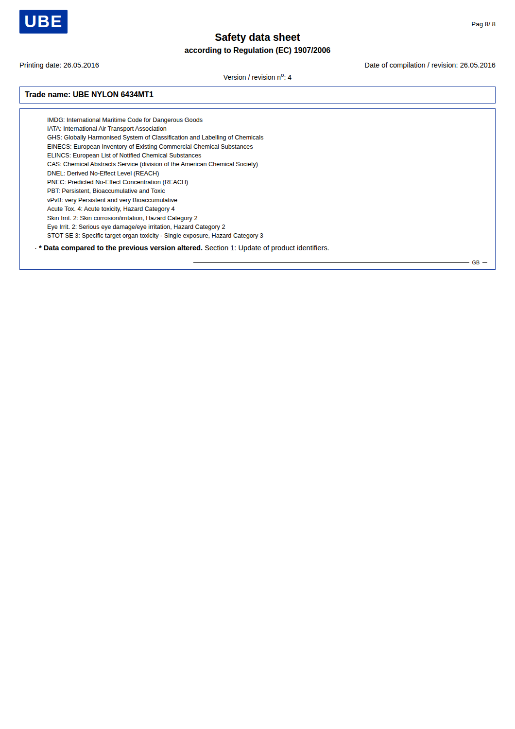UBE
Pag 8/ 8
Safety data sheet
according to Regulation (EC) 1907/2006
Printing date: 26.05.2016 Date of compilation / revision: 26.05.2016
Version / revision no: 4
Trade name: UBE NYLON 6434MT1
IMDG: International Maritime Code for Dangerous Goods
IATA: International Air Transport Association
GHS: Globally Harmonised System of Classification and Labelling of Chemicals
EINECS: European Inventory of Existing Commercial Chemical Substances
ELINCS: European List of Notified Chemical Substances
CAS: Chemical Abstracts Service (division of the American Chemical Society)
DNEL: Derived No-Effect Level (REACH)
PNEC: Predicted No-Effect Concentration (REACH)
PBT: Persistent, Bioaccumulative and Toxic
vPvB: very Persistent and very Bioaccumulative
Acute Tox. 4: Acute toxicity, Hazard Category 4
Skin Irrit. 2: Skin corrosion/irritation, Hazard Category 2
Eye Irrit. 2: Serious eye damage/eye irritation, Hazard Category 2
STOT SE 3: Specific target organ toxicity - Single exposure, Hazard Category 3
·* Data compared to the previous version altered. Section 1: Update of product identifiers.
GB